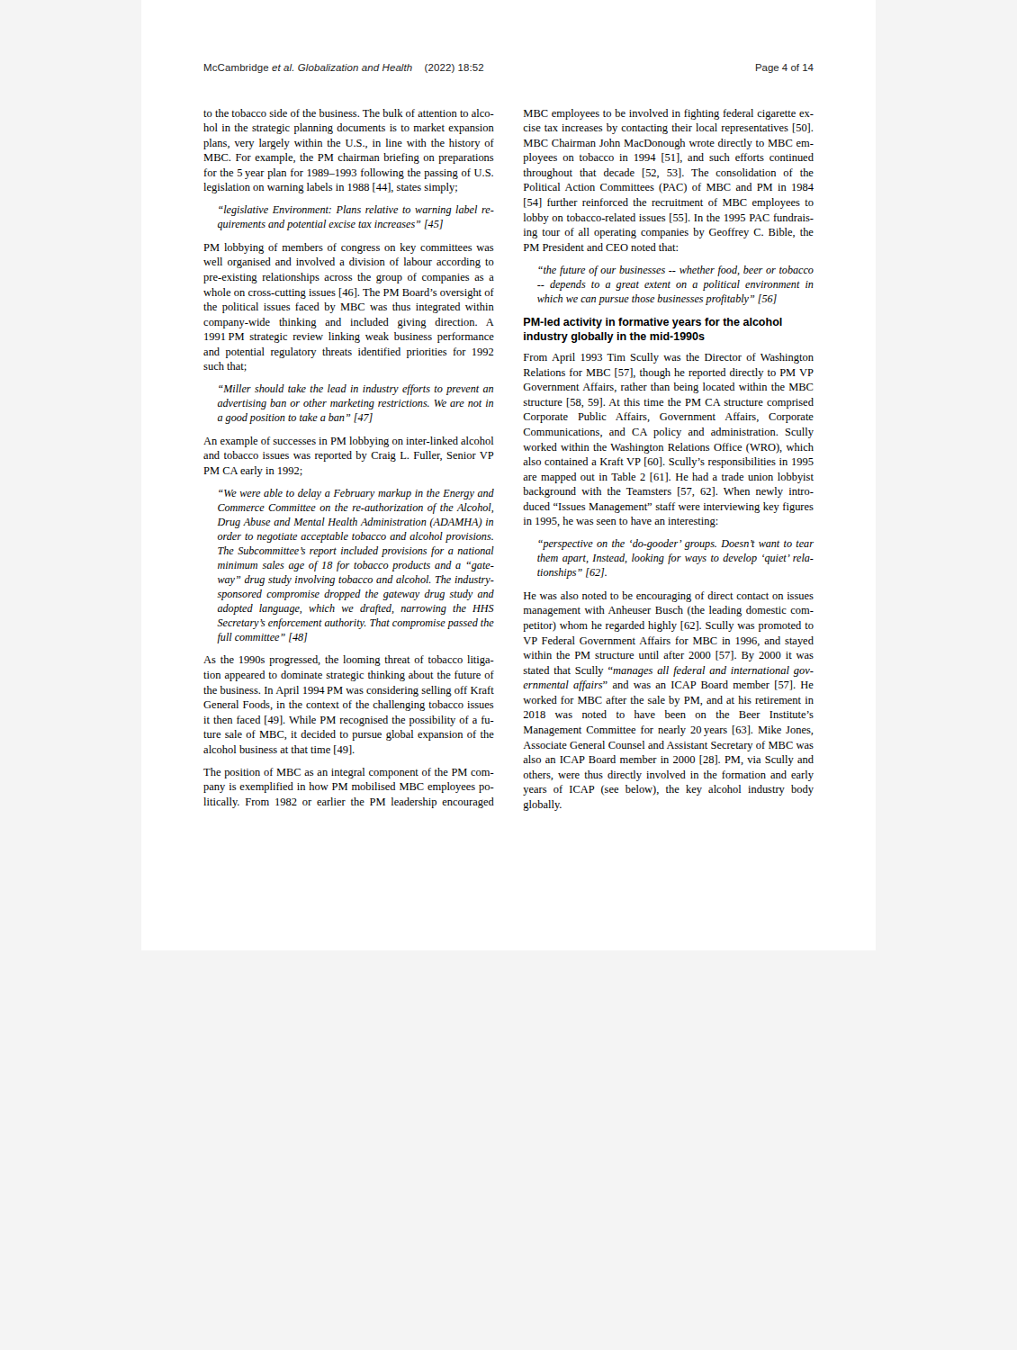McCambridge et al. Globalization and Health (2022) 18:52
Page 4 of 14
to the tobacco side of the business. The bulk of attention to alcohol in the strategic planning documents is to market expansion plans, very largely within the U.S., in line with the history of MBC. For example, the PM chairman briefing on preparations for the 5 year plan for 1989–1993 following the passing of U.S. legislation on warning labels in 1988 [44], states simply;
“legislative Environment: Plans relative to warning label requirements and potential excise tax increases” [45]
PM lobbying of members of congress on key committees was well organised and involved a division of labour according to pre-existing relationships across the group of companies as a whole on cross-cutting issues [46]. The PM Board’s oversight of the political issues faced by MBC was thus integrated within company-wide thinking and included giving direction. A 1991 PM strategic review linking weak business performance and potential regulatory threats identified priorities for 1992 such that;
“Miller should take the lead in industry efforts to prevent an advertising ban or other marketing restrictions. We are not in a good position to take a ban” [47]
An example of successes in PM lobbying on inter-linked alcohol and tobacco issues was reported by Craig L. Fuller, Senior VP PM CA early in 1992;
“We were able to delay a February markup in the Energy and Commerce Committee on the re-authorization of the Alcohol, Drug Abuse and Mental Health Administration (ADAMHA) in order to negotiate acceptable tobacco and alcohol provisions. The Subcommittee’s report included provisions for a national minimum sales age of 18 for tobacco products and a “gateway” drug study involving tobacco and alcohol. The industry-sponsored compromise dropped the gateway drug study and adopted language, which we drafted, narrowing the HHS Secretary’s enforcement authority. That compromise passed the full committee” [48]
As the 1990s progressed, the looming threat of tobacco litigation appeared to dominate strategic thinking about the future of the business. In April 1994 PM was considering selling off Kraft General Foods, in the context of the challenging tobacco issues it then faced [49]. While PM recognised the possibility of a future sale of MBC, it decided to pursue global expansion of the alcohol business at that time [49].
The position of MBC as an integral component of the PM company is exemplified in how PM mobilised MBC employees politically. From 1982 or earlier the PM leadership encouraged MBC employees to be involved in fighting federal cigarette excise tax increases by contacting their local representatives [50]. MBC Chairman John MacDonough wrote directly to MBC employees on tobacco in 1994 [51], and such efforts continued throughout that decade [52, 53]. The consolidation of the Political Action Committees (PAC) of MBC and PM in 1984 [54] further reinforced the recruitment of MBC employees to lobby on tobacco-related issues [55]. In the 1995 PAC fundraising tour of all operating companies by Geoffrey C. Bible, the PM President and CEO noted that:
“the future of our businesses -- whether food, beer or tobacco -- depends to a great extent on a political environment in which we can pursue those businesses profitably” [56]
PM-led activity in formative years for the alcohol industry globally in the mid-1990s
From April 1993 Tim Scully was the Director of Washington Relations for MBC [57], though he reported directly to PM VP Government Affairs, rather than being located within the MBC structure [58, 59]. At this time the PM CA structure comprised Corporate Public Affairs, Government Affairs, Corporate Communications, and CA policy and administration. Scully worked within the Washington Relations Office (WRO), which also contained a Kraft VP [60]. Scully’s responsibilities in 1995 are mapped out in Table 2 [61]. He had a trade union lobbyist background with the Teamsters [57, 62]. When newly introduced “Issues Management” staff were interviewing key figures in 1995, he was seen to have an interesting:
“perspective on the ‘do-gooder’ groups. Doesn’t want to tear them apart, Instead, looking for ways to develop ‘quiet’ relationships” [62].
He was also noted to be encouraging of direct contact on issues management with Anheuser Busch (the leading domestic competitor) whom he regarded highly [62]. Scully was promoted to VP Federal Government Affairs for MBC in 1996, and stayed within the PM structure until after 2000 [57]. By 2000 it was stated that Scully “manages all federal and international governmental affairs” and was an ICAP Board member [57]. He worked for MBC after the sale by PM, and at his retirement in 2018 was noted to have been on the Beer Institute’s Management Committee for nearly 20 years [63]. Mike Jones, Associate General Counsel and Assistant Secretary of MBC was also an ICAP Board member in 2000 [28]. PM, via Scully and others, were thus directly involved in the formation and early years of ICAP (see below), the key alcohol industry body globally.